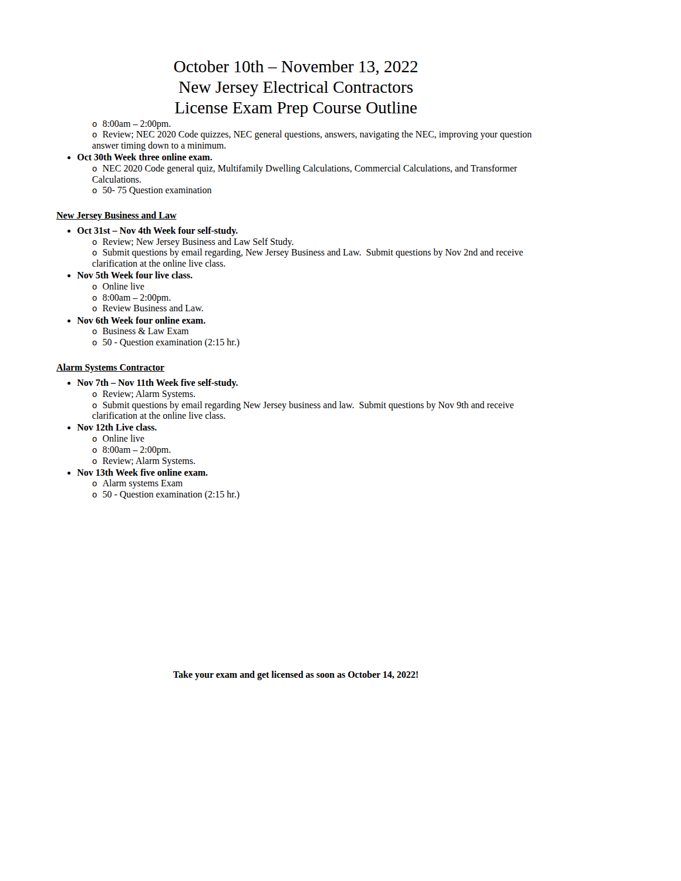October 10th – November 13, 2022
New Jersey Electrical Contractors
License Exam Prep Course Outline
8:00am – 2:00pm.
Review; NEC 2020 Code quizzes, NEC general questions, answers, navigating the NEC, improving your question answer timing down to a minimum.
Oct 30th Week three online exam.
NEC 2020 Code general quiz, Multifamily Dwelling Calculations, Commercial Calculations, and Transformer Calculations.
50- 75 Question examination
New Jersey Business and Law
Oct 31st – Nov 4th Week four self-study.
Review; New Jersey Business and Law Self Study.
Submit questions by email regarding, New Jersey Business and Law. Submit questions by Nov 2nd and receive clarification at the online live class.
Nov 5th Week four live class.
Online live
8:00am – 2:00pm.
Review Business and Law.
Nov 6th Week four online exam.
Business & Law Exam
50 - Question examination (2:15 hr.)
Alarm Systems Contractor
Nov 7th – Nov 11th Week five self-study.
Review; Alarm Systems.
Submit questions by email regarding New Jersey business and law. Submit questions by Nov 9th and receive clarification at the online live class.
Nov 12th Live class.
Online live
8:00am – 2:00pm.
Review; Alarm Systems.
Nov 13th Week five online exam.
Alarm systems Exam
50 - Question examination (2:15 hr.)
Take your exam and get licensed as soon as October 14, 2022!